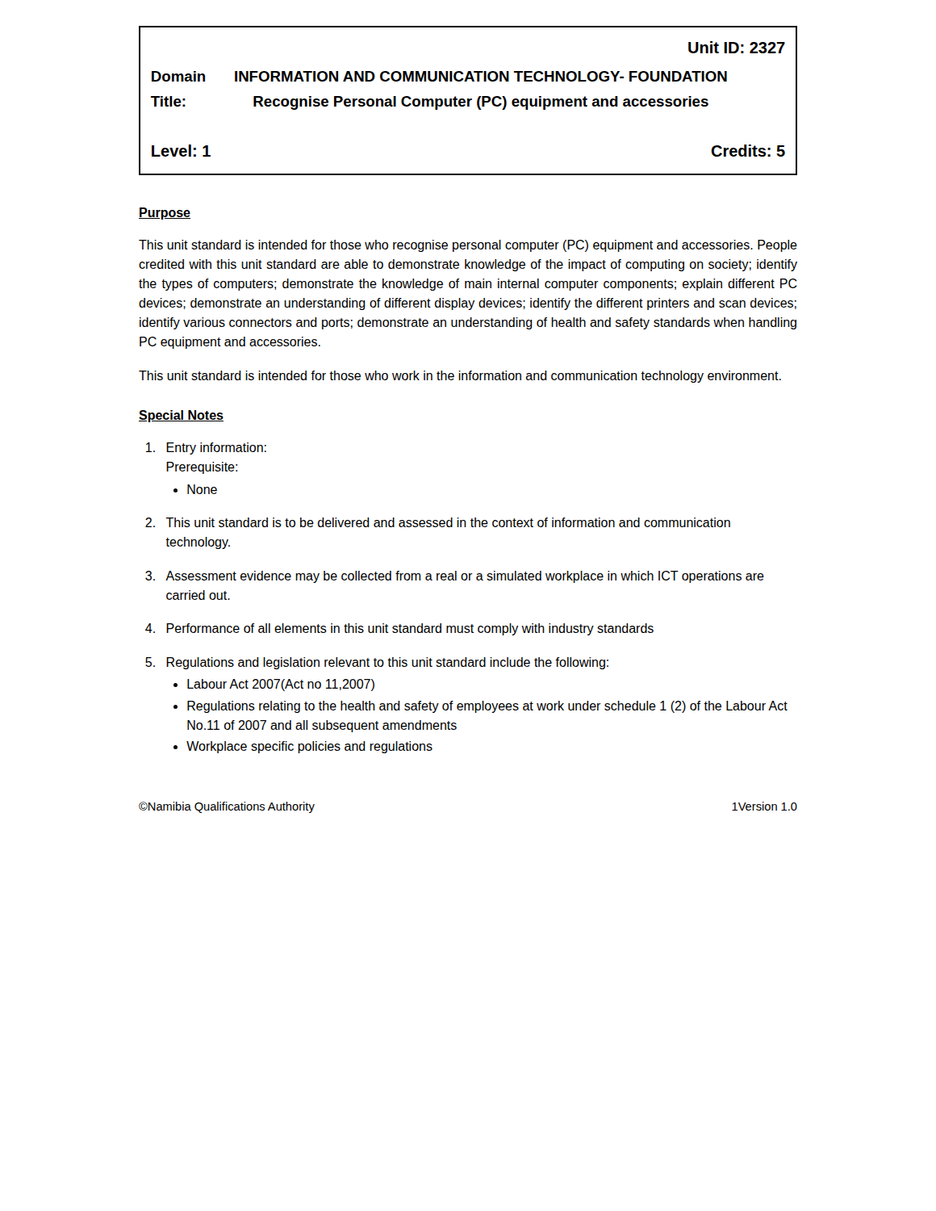Unit ID: 2327
Domain INFORMATION AND COMMUNICATION TECHNOLOGY- FOUNDATION
Title: Recognise Personal Computer (PC) equipment and accessories
Level: 1 Credits: 5
Purpose
This unit standard is intended for those who recognise personal computer (PC) equipment and accessories. People credited with this unit standard are able to demonstrate knowledge of the impact of computing on society; identify the types of computers; demonstrate the knowledge of main internal computer components; explain different PC devices; demonstrate an understanding of different display devices; identify the different printers and scan devices; identify various connectors and ports; demonstrate an understanding of health and safety standards when handling PC equipment and accessories.
This unit standard is intended for those who work in the information and communication technology environment.
Special Notes
Entry information:
Prerequisite:
None
This unit standard is to be delivered and assessed in the context of information and communication technology.
Assessment evidence may be collected from a real or a simulated workplace in which ICT operations are carried out.
Performance of all elements in this unit standard must comply with industry standards
Regulations and legislation relevant to this unit standard include the following:
Labour Act 2007(Act no 11,2007)
Regulations relating to the health and safety of employees at work under schedule 1 (2) of the Labour Act No.11 of 2007 and all subsequent amendments
Workplace specific policies and regulations
©Namibia Qualifications Authority 1 Version 1.0